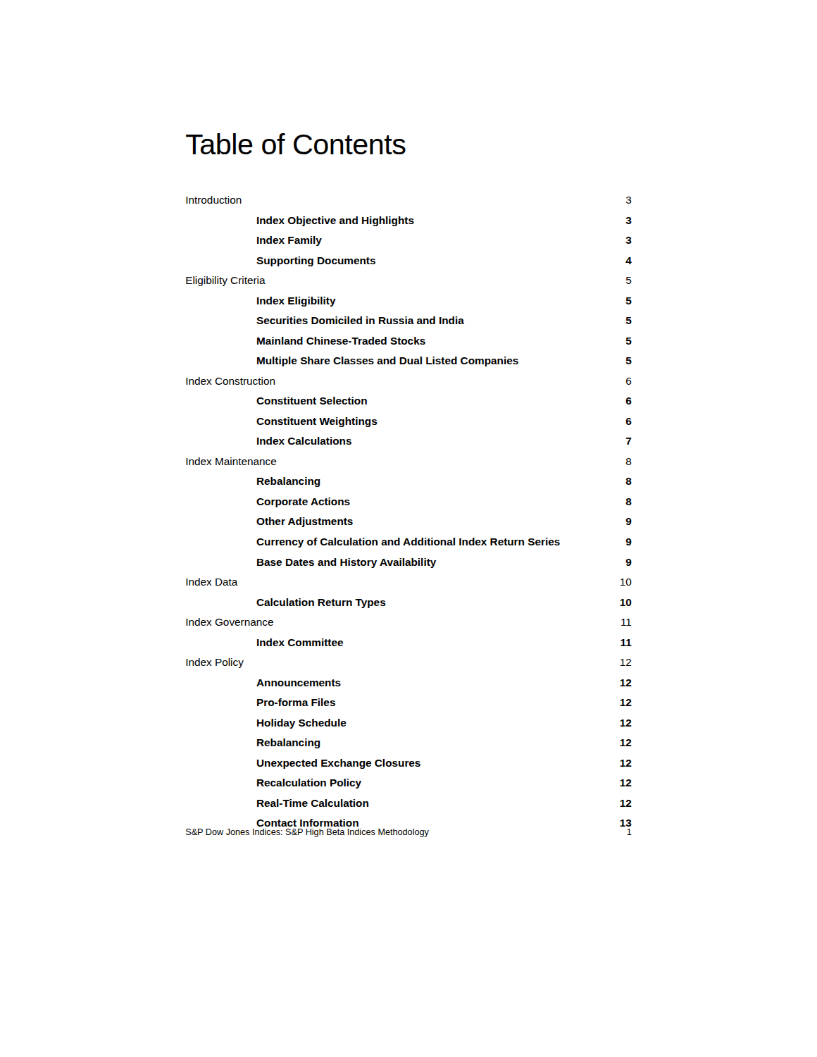Table of Contents
| Introduction | 3 |
| Index Objective and Highlights | 3 |
| Index Family | 3 |
| Supporting Documents | 4 |
| Eligibility Criteria | 5 |
| Index Eligibility | 5 |
| Securities Domiciled in Russia and India | 5 |
| Mainland Chinese-Traded Stocks | 5 |
| Multiple Share Classes and Dual Listed Companies | 5 |
| Index Construction | 6 |
| Constituent Selection | 6 |
| Constituent Weightings | 6 |
| Index Calculations | 7 |
| Index Maintenance | 8 |
| Rebalancing | 8 |
| Corporate Actions | 8 |
| Other Adjustments | 9 |
| Currency of Calculation and Additional Index Return Series | 9 |
| Base Dates and History Availability | 9 |
| Index Data | 10 |
| Calculation Return Types | 10 |
| Index Governance | 11 |
| Index Committee | 11 |
| Index Policy | 12 |
| Announcements | 12 |
| Pro-forma Files | 12 |
| Holiday Schedule | 12 |
| Rebalancing | 12 |
| Unexpected Exchange Closures | 12 |
| Recalculation Policy | 12 |
| Real-Time Calculation | 12 |
| Contact Information | 13 |
S&P Dow Jones Indices: S&P High Beta Indices Methodology 1